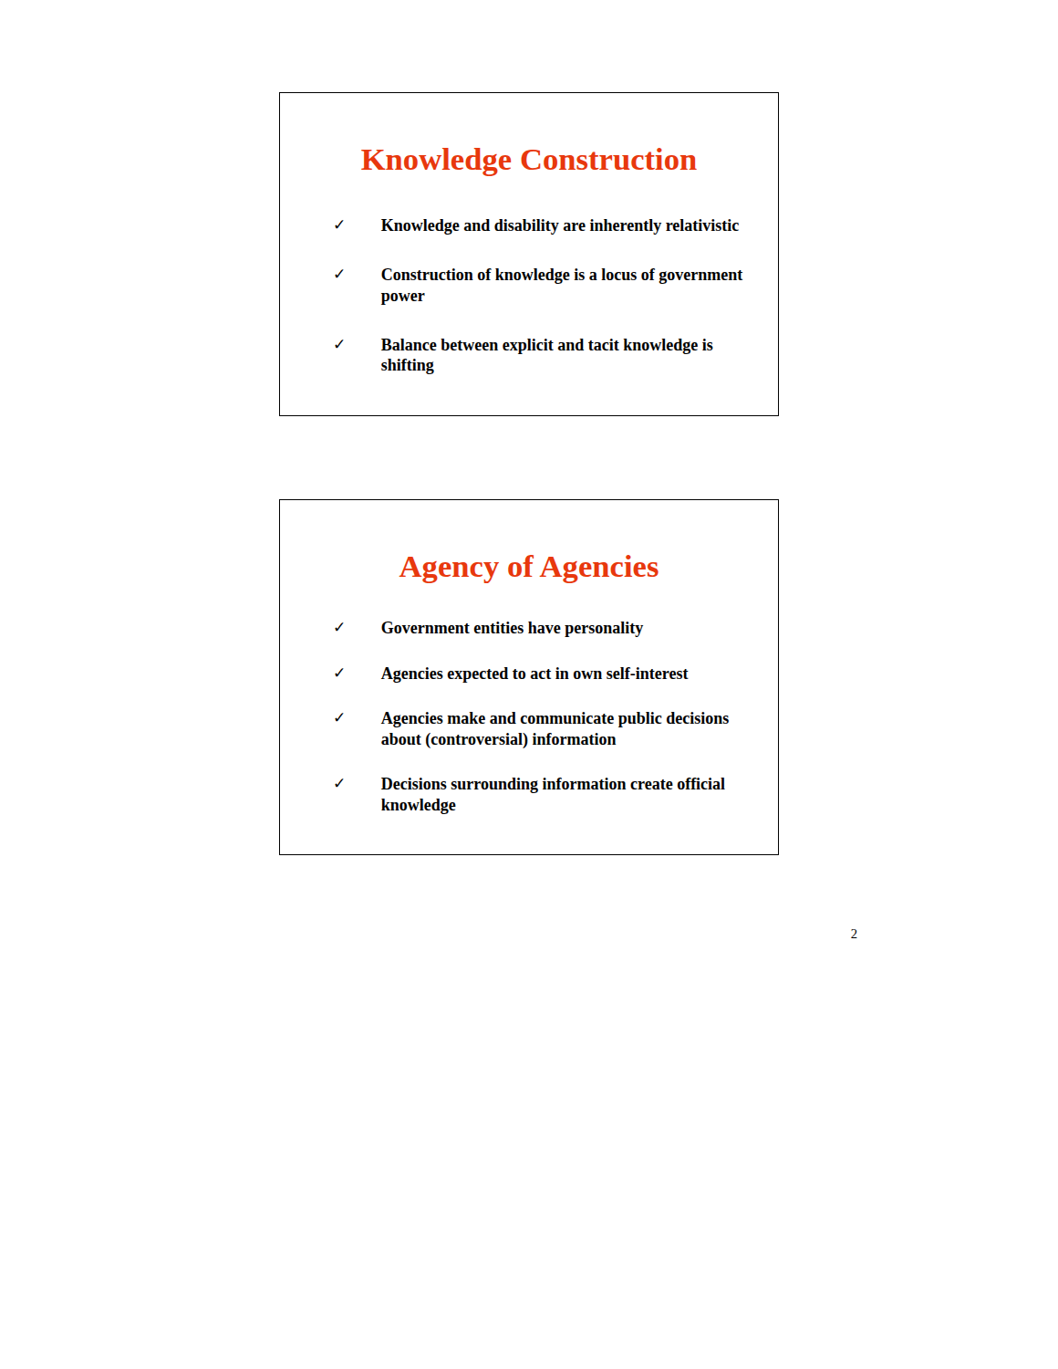Knowledge Construction
Knowledge and disability are inherently relativistic
Construction of knowledge is a locus of government power
Balance between explicit and tacit knowledge is shifting
Agency of Agencies
Government entities have personality
Agencies expected to act in own self-interest
Agencies make and communicate public decisions about (controversial) information
Decisions surrounding information create official knowledge
2